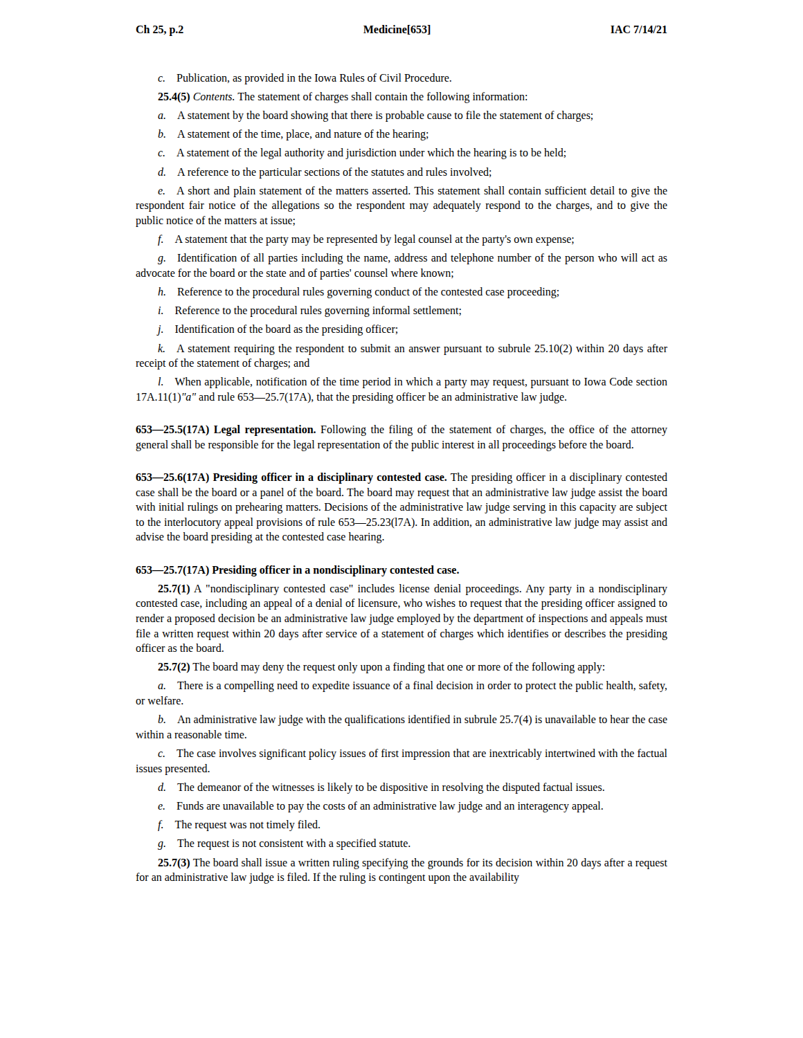Ch 25, p.2 Medicine[653] IAC 7/14/21
c. Publication, as provided in the Iowa Rules of Civil Procedure.
25.4(5) Contents. The statement of charges shall contain the following information:
a. A statement by the board showing that there is probable cause to file the statement of charges;
b. A statement of the time, place, and nature of the hearing;
c. A statement of the legal authority and jurisdiction under which the hearing is to be held;
d. A reference to the particular sections of the statutes and rules involved;
e. A short and plain statement of the matters asserted. This statement shall contain sufficient detail to give the respondent fair notice of the allegations so the respondent may adequately respond to the charges, and to give the public notice of the matters at issue;
f. A statement that the party may be represented by legal counsel at the party's own expense;
g. Identification of all parties including the name, address and telephone number of the person who will act as advocate for the board or the state and of parties' counsel where known;
h. Reference to the procedural rules governing conduct of the contested case proceeding;
i. Reference to the procedural rules governing informal settlement;
j. Identification of the board as the presiding officer;
k. A statement requiring the respondent to submit an answer pursuant to subrule 25.10(2) within 20 days after receipt of the statement of charges; and
l. When applicable, notification of the time period in which a party may request, pursuant to Iowa Code section 17A.11(1)"a" and rule 653—25.7(17A), that the presiding officer be an administrative law judge.
653—25.5(17A) Legal representation. Following the filing of the statement of charges, the office of the attorney general shall be responsible for the legal representation of the public interest in all proceedings before the board.
653—25.6(17A) Presiding officer in a disciplinary contested case. The presiding officer in a disciplinary contested case shall be the board or a panel of the board. The board may request that an administrative law judge assist the board with initial rulings on prehearing matters. Decisions of the administrative law judge serving in this capacity are subject to the interlocutory appeal provisions of rule 653—25.23(l7A). In addition, an administrative law judge may assist and advise the board presiding at the contested case hearing.
653—25.7(17A) Presiding officer in a nondisciplinary contested case.
25.7(1) A "nondisciplinary contested case" includes license denial proceedings. Any party in a nondisciplinary contested case, including an appeal of a denial of licensure, who wishes to request that the presiding officer assigned to render a proposed decision be an administrative law judge employed by the department of inspections and appeals must file a written request within 20 days after service of a statement of charges which identifies or describes the presiding officer as the board.
25.7(2) The board may deny the request only upon a finding that one or more of the following apply:
a. There is a compelling need to expedite issuance of a final decision in order to protect the public health, safety, or welfare.
b. An administrative law judge with the qualifications identified in subrule 25.7(4) is unavailable to hear the case within a reasonable time.
c. The case involves significant policy issues of first impression that are inextricably intertwined with the factual issues presented.
d. The demeanor of the witnesses is likely to be dispositive in resolving the disputed factual issues.
e. Funds are unavailable to pay the costs of an administrative law judge and an interagency appeal.
f. The request was not timely filed.
g. The request is not consistent with a specified statute.
25.7(3) The board shall issue a written ruling specifying the grounds for its decision within 20 days after a request for an administrative law judge is filed. If the ruling is contingent upon the availability